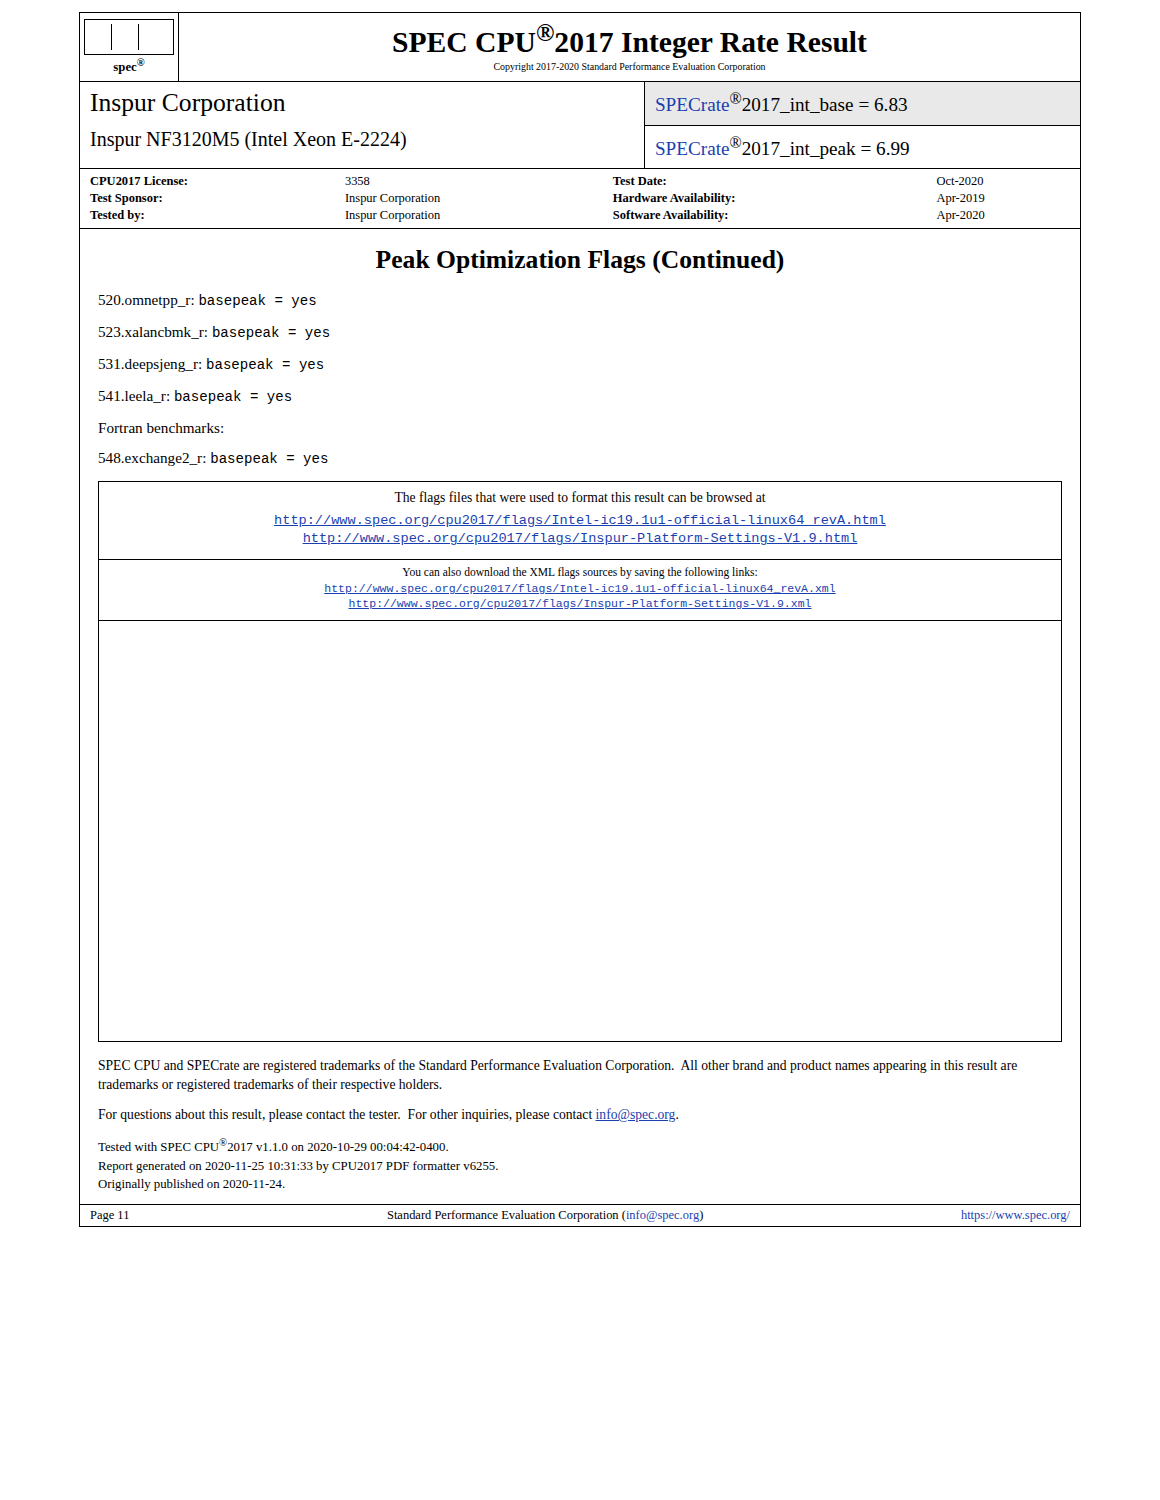spec®
SPEC CPU®2017 Integer Rate Result
Copyright 2017-2020 Standard Performance Evaluation Corporation
Inspur Corporation
Inspur NF3120M5 (Intel Xeon E-2224)
SPECrate®2017_int_base = 6.83
SPECrate®2017_int_peak = 6.99
| CPU2017 License: | 3358 |
| Test Sponsor: | Inspur Corporation |
| Tested by: | Inspur Corporation |
| Test Date: | Oct-2020 |
| Hardware Availability: | Apr-2019 |
| Software Availability: | Apr-2020 |
Peak Optimization Flags (Continued)
520.omnetpp_r: basepeak = yes
523.xalancbmk_r: basepeak = yes
531.deepsjeng_r: basepeak = yes
541.leela_r: basepeak = yes
Fortran benchmarks:
548.exchange2_r: basepeak = yes
The flags files that were used to format this result can be browsed at
http://www.spec.org/cpu2017/flags/Intel-ic19.1u1-official-linux64_revA.html http://www.spec.org/cpu2017/flags/Inspur-Platform-Settings-V1.9.html
You can also download the XML flags sources by saving the following links:
http://www.spec.org/cpu2017/flags/Intel-ic19.1u1-official-linux64_revA.xml http://www.spec.org/cpu2017/flags/Inspur-Platform-Settings-V1.9.xml
SPEC CPU and SPECrate are registered trademarks of the Standard Performance Evaluation Corporation. All other brand and product names appearing in this result are trademarks or registered trademarks of their respective holders.
For questions about this result, please contact the tester. For other inquiries, please contact info@spec.org.
Tested with SPEC CPU®2017 v1.1.0 on 2020-10-29 00:04:42-0400.
Report generated on 2020-11-25 10:31:33 by CPU2017 PDF formatter v6255.
Originally published on 2020-11-24.
Page 11 Standard Performance Evaluation Corporation (info@spec.org) https://www.spec.org/